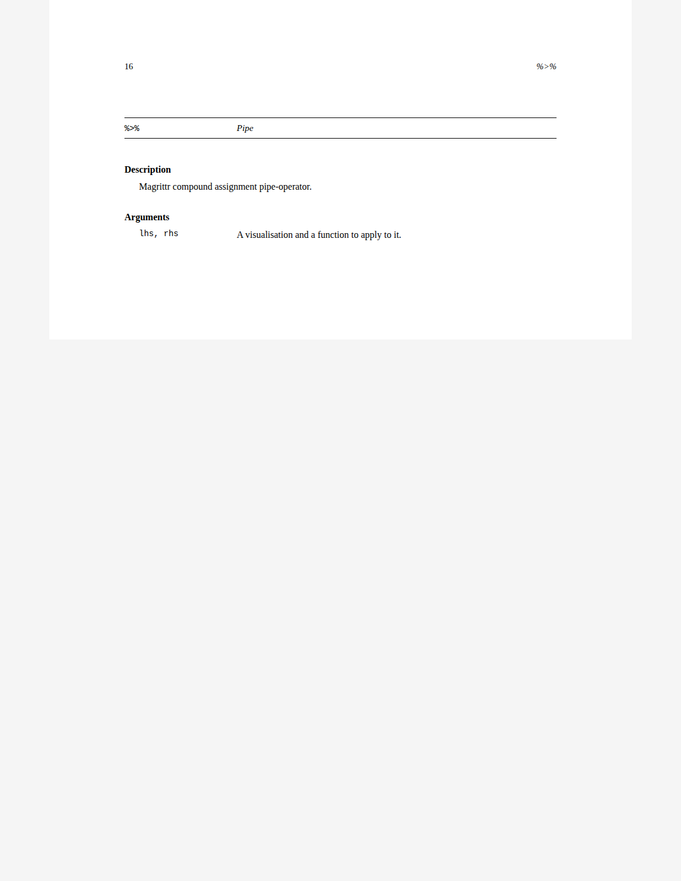16 %>%
| %>% | Pipe |
Description
Magrittr compound assignment pipe-operator.
Arguments
lhs, rhs
A visualisation and a function to apply to it.